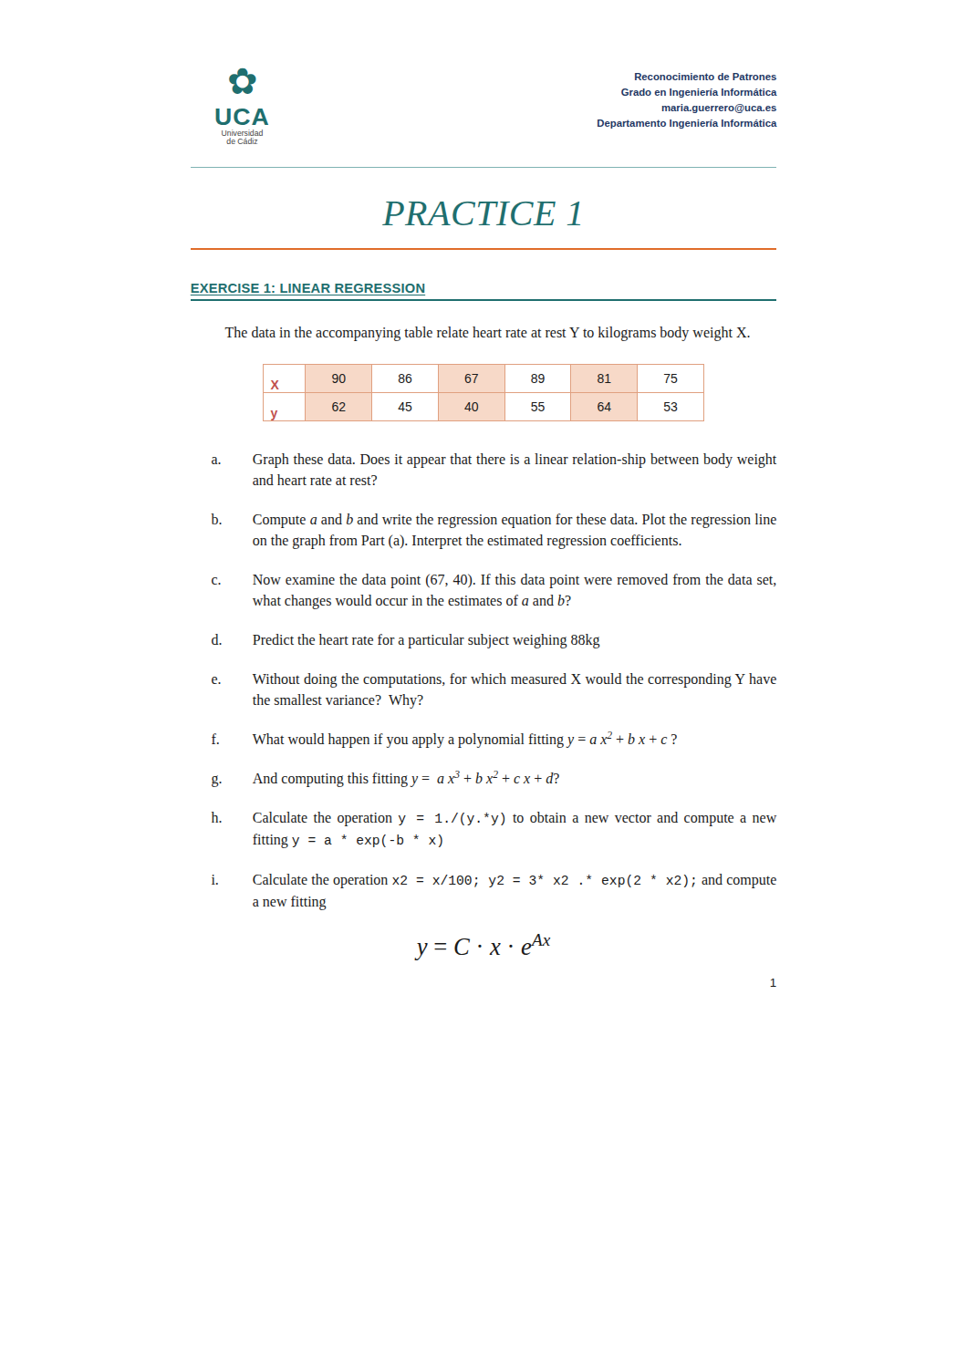✿ UCA Universidad de Cádiz
Reconocimiento de Patrones
Grado en Ingeniería Informática
maria.guerrero@uca.es
Departamento Ingeniería Informática
PRACTICE 1
Exercise 1: Linear Regression
The data in the accompanying table relate heart rate at rest Y to kilograms body weight X.
| X | 90 | 86 | 67 | 89 | 81 | 75 |
| y | 62 | 45 | 40 | 55 | 64 | 53 |
Graph these data. Does it appear that there is a linear relation-ship between body weight and heart rate at rest?
Compute a and b and write the regression equation for these data. Plot the regression line on the graph from Part (a). Interpret the estimated regression coefficients.
Now examine the data point (67, 40). If this data point were removed from the data set, what changes would occur in the estimates of a and b?
Predict the heart rate for a particular subject weighing 88kg
Without doing the computations, for which measured X would the corresponding Y have the smallest variance? Why?
What would happen if you apply a polynomial fitting y = a x2 + b x + c ?
And computing this fitting y = a x3 + b x2 + c x + d?
Calculate the operation y = 1./(y.*y) to obtain a new vector and compute a new fitting y = a * exp(-b * x)
Calculate the operation x2 = x/100; y2 = 3* x2 .* exp(2 * x2); and compute a new fitting
y = C · x · eAx
1